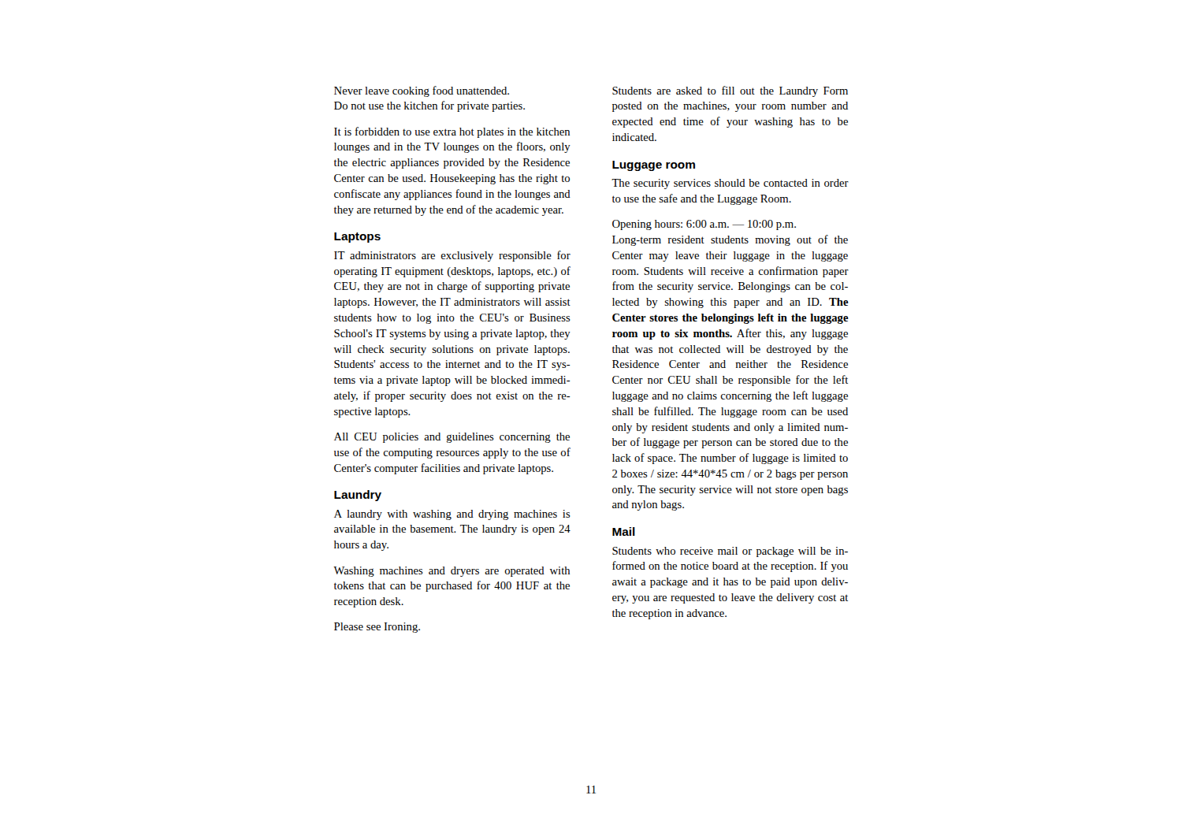Never leave cooking food unattended.
Do not use the kitchen for private parties.
It is forbidden to use extra hot plates in the kitchen lounges and in the TV lounges on the floors, only the electric appliances provided by the Residence Center can be used. Housekeeping has the right to confiscate any appliances found in the lounges and they are returned by the end of the academic year.
Laptops
IT administrators are exclusively responsible for operating IT equipment (desktops, laptops, etc.) of CEU, they are not in charge of supporting private laptops. However, the IT administrators will assist students how to log into the CEU's or Business School's IT systems by using a private laptop, they will check security solutions on private laptops. Students' access to the internet and to the IT systems via a private laptop will be blocked immediately, if proper security does not exist on the respective laptops.
All CEU policies and guidelines concerning the use of the computing resources apply to the use of Center's computer facilities and private laptops.
Laundry
A laundry with washing and drying machines is available in the basement. The laundry is open 24 hours a day.
Washing machines and dryers are operated with tokens that can be purchased for 400 HUF at the reception desk.
Please see Ironing.
Students are asked to fill out the Laundry Form posted on the machines, your room number and expected end time of your washing has to be indicated.
Luggage room
The security services should be contacted in order to use the safe and the Luggage Room.
Opening hours: 6:00 a.m. — 10:00 p.m.
Long-term resident students moving out of the Center may leave their luggage in the luggage room. Students will receive a confirmation paper from the security service. Belongings can be collected by showing this paper and an ID. The Center stores the belongings left in the luggage room up to six months. After this, any luggage that was not collected will be destroyed by the Residence Center and neither the Residence Center nor CEU shall be responsible for the left luggage and no claims concerning the left luggage shall be fulfilled. The luggage room can be used only by resident students and only a limited number of luggage per person can be stored due to the lack of space. The number of luggage is limited to 2 boxes / size: 44*40*45 cm / or 2 bags per person only. The security service will not store open bags and nylon bags.
Mail
Students who receive mail or package will be informed on the notice board at the reception. If you await a package and it has to be paid upon delivery, you are requested to leave the delivery cost at the reception in advance.
11